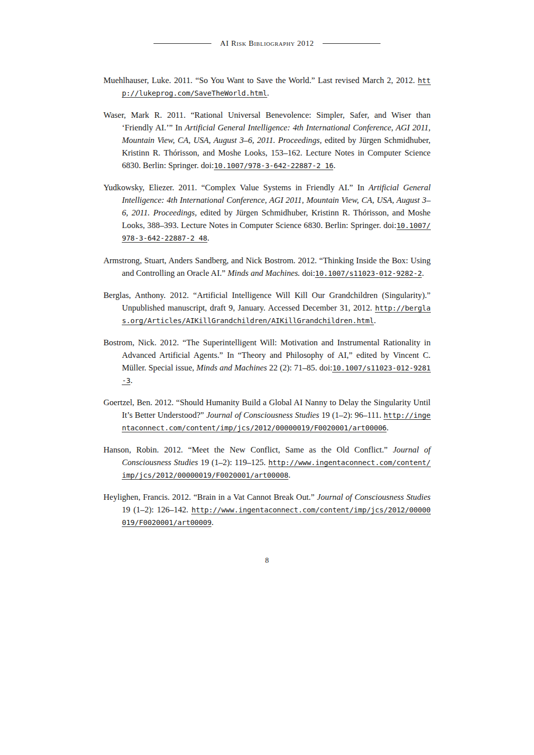AI Risk Bibliography 2012
Muehlhauser, Luke. 2011. “So You Want to Save the World.” Last revised March 2, 2012. http://lukeprog.com/SaveTheWorld.html.
Waser, Mark R. 2011. “Rational Universal Benevolence: Simpler, Safer, and Wiser than ‘Friendly AI.’” In Artificial General Intelligence: 4th International Conference, AGI 2011, Mountain View, CA, USA, August 3–6, 2011. Proceedings, edited by Jürgen Schmidhuber, Kristinn R. Thórisson, and Moshe Looks, 153–162. Lecture Notes in Computer Science 6830. Berlin: Springer. doi:10.1007/978-3-642-22887-2_16.
Yudkowsky, Eliezer. 2011. “Complex Value Systems in Friendly AI.” In Artificial General Intelligence: 4th International Conference, AGI 2011, Mountain View, CA, USA, August 3–6, 2011. Proceedings, edited by Jürgen Schmidhuber, Kristinn R. Thórisson, and Moshe Looks, 388–393. Lecture Notes in Computer Science 6830. Berlin: Springer. doi:10.1007/978-3-642-22887-2_48.
Armstrong, Stuart, Anders Sandberg, and Nick Bostrom. 2012. “Thinking Inside the Box: Using and Controlling an Oracle AI.” Minds and Machines. doi:10.1007/s11023-012-9282-2.
Berglas, Anthony. 2012. “Artificial Intelligence Will Kill Our Grandchildren (Singularity).” Unpublished manuscript, draft 9, January. Accessed December 31, 2012. http://berglas.org/Articles/AIKillGrandchildren/AIKillGrandchildren.html.
Bostrom, Nick. 2012. “The Superintelligent Will: Motivation and Instrumental Rationality in Advanced Artificial Agents.” In “Theory and Philosophy of AI,” edited by Vincent C. Müller. Special issue, Minds and Machines 22 (2): 71–85. doi:10.1007/s11023-012-9281-3.
Goertzel, Ben. 2012. “Should Humanity Build a Global AI Nanny to Delay the Singularity Until It’s Better Understood?” Journal of Consciousness Studies 19 (1–2): 96–111. http://ingentaconnect.com/content/imp/jcs/2012/00000019/F0020001/art00006.
Hanson, Robin. 2012. “Meet the New Conflict, Same as the Old Conflict.” Journal of Consciousness Studies 19 (1–2): 119–125. http://www.ingentaconnect.com/content/imp/jcs/2012/00000019/F0020001/art00008.
Heylighen, Francis. 2012. “Brain in a Vat Cannot Break Out.” Journal of Consciousness Studies 19 (1–2): 126–142. http://www.ingentaconnect.com/content/imp/jcs/2012/00000019/F0020001/art00009.
8